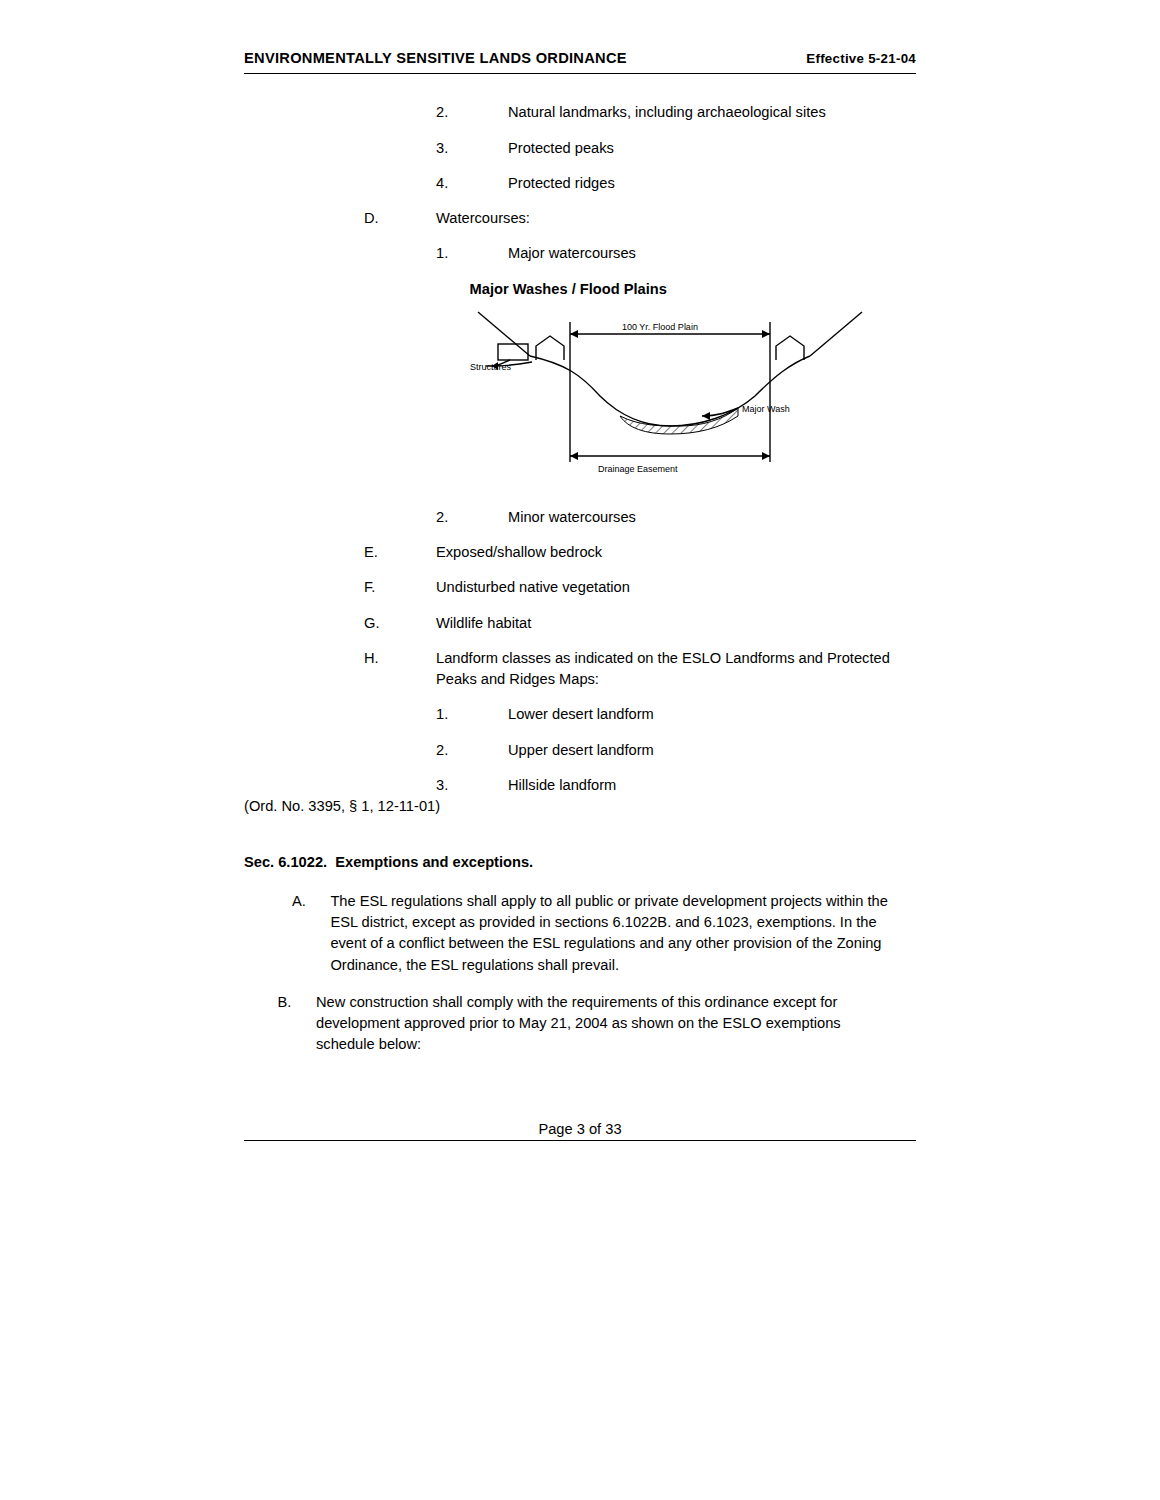Environmentally Sensitive Lands Ordinance Effective 5-21-04
2. Natural landmarks, including archaeological sites
3. Protected peaks
4. Protected ridges
D. Watercourses:
1. Major watercourses
Major Washes / Flood Plains
100 Yr. Flood Plain Structures Major Wash Drainage Easement
2. Minor watercourses
E. Exposed/shallow bedrock
F. Undisturbed native vegetation
G. Wildlife habitat
H. Landform classes as indicated on the ESLO Landforms and Protected Peaks and Ridges Maps:
1. Lower desert landform
2. Upper desert landform
3. Hillside landform
(Ord. No. 3395, § 1, 12-11-01)
Sec. 6.1022. Exemptions and exceptions.
A. The ESL regulations shall apply to all public or private development projects within the ESL district, except as provided in sections 6.1022B. and 6.1023, exemptions. In the event of a conflict between the ESL regulations and any other provision of the Zoning Ordinance, the ESL regulations shall prevail.
B. New construction shall comply with the requirements of this ordinance except for development approved prior to May 21, 2004 as shown on the ESLO exemptions schedule below:
Page 3 of 33